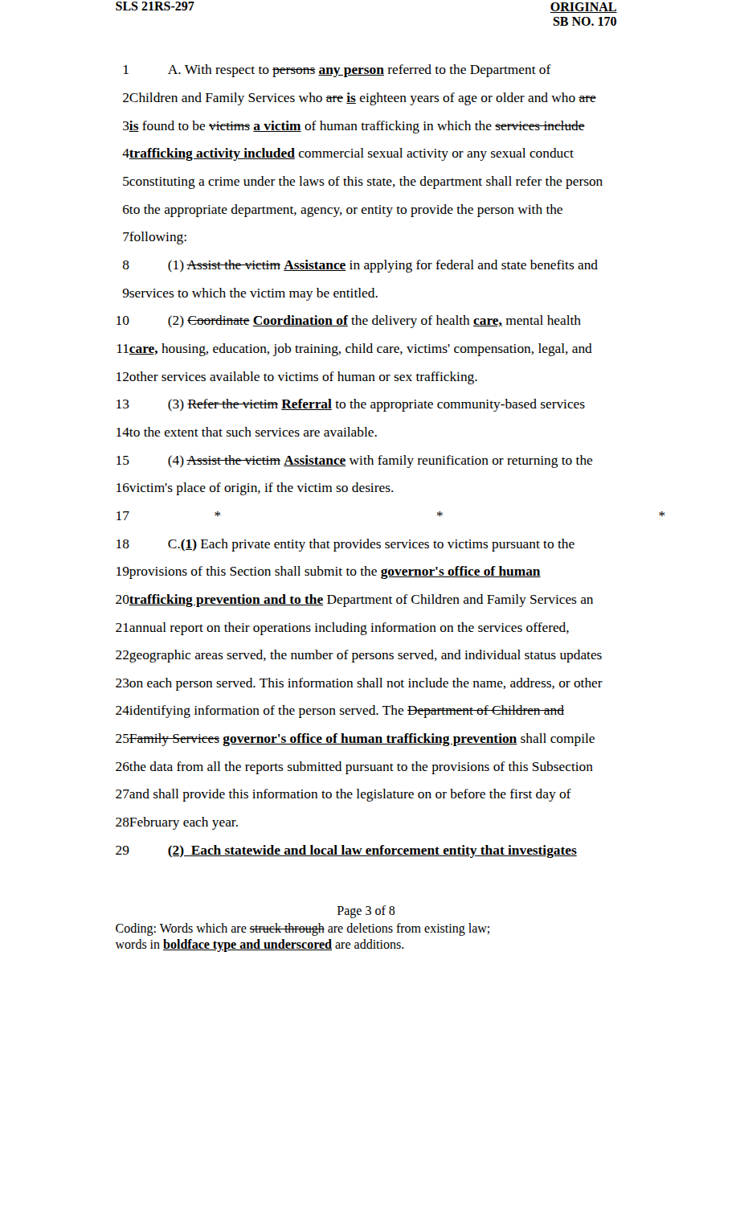SLS 21RS-297
ORIGINAL
SB NO. 170
| 1 | A. With respect to persons any person referred to the Department of |
| 2 | Children and Family Services who are is eighteen years of age or older and who are |
| 3 | is found to be victims a victim of human trafficking in which the services include |
| 4 | trafficking activity included commercial sexual activity or any sexual conduct |
| 5 | constituting a crime under the laws of this state, the department shall refer the person |
| 6 | to the appropriate department, agency, or entity to provide the person with the |
| 7 | following: |
| 8 | (1) Assist the victim Assistance in applying for federal and state benefits and |
| 9 | services to which the victim may be entitled. |
| 10 | (2) Coordinate Coordination of the delivery of health care, mental health |
| 11 | care, housing, education, job training, child care, victims' compensation, legal, and |
| 12 | other services available to victims of human or sex trafficking. |
| 13 | (3) Refer the victim Referral to the appropriate community-based services |
| 14 | to the extent that such services are available. |
| 15 | (4) Assist the victim Assistance with family reunification or returning to the |
| 16 | victim's place of origin, if the victim so desires. |
| 17 | * * * |
| 18 | C. (1) Each private entity that provides services to victims pursuant to the |
| 19 | provisions of this Section shall submit to the governor's office of human |
| 20 | trafficking prevention and to the Department of Children and Family Services an |
| 21 | annual report on their operations including information on the services offered, |
| 22 | geographic areas served, the number of persons served, and individual status updates |
| 23 | on each person served. This information shall not include the name, address, or other |
| 24 | identifying information of the person served. The Department of Children and |
| 25 | Family Services governor's office of human trafficking prevention shall compile |
| 26 | the data from all the reports submitted pursuant to the provisions of this Subsection |
| 27 | and shall provide this information to the legislature on or before the first day of |
| 28 | February each year. |
| 29 | (2) Each statewide and local law enforcement entity that investigates |
Page 3 of 8
Coding: Words which are struck through are deletions from existing law;
words in boldface type and underscored are additions.